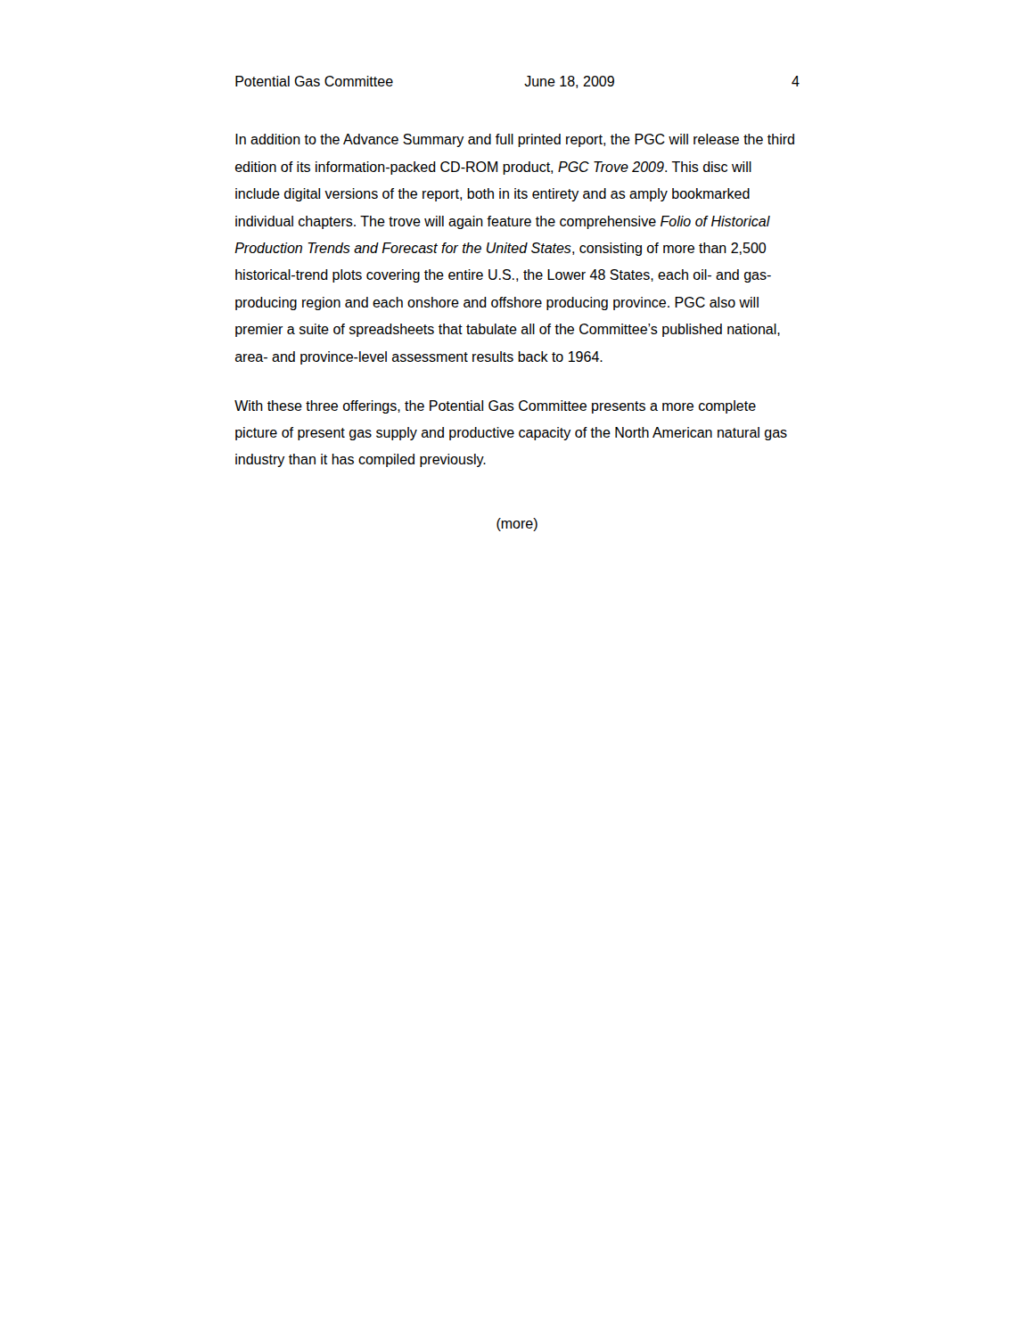Potential Gas Committee June 18, 2009 4
In addition to the Advance Summary and full printed report, the PGC will release the third edition of its information-packed CD-ROM product, PGC Trove 2009. This disc will include digital versions of the report, both in its entirety and as amply bookmarked individual chapters. The trove will again feature the comprehensive Folio of Historical Production Trends and Forecast for the United States, consisting of more than 2,500 historical-trend plots covering the entire U.S., the Lower 48 States, each oil- and gas-producing region and each onshore and offshore producing province. PGC also will premier a suite of spreadsheets that tabulate all of the Committee’s published national, area- and province-level assessment results back to 1964.
With these three offerings, the Potential Gas Committee presents a more complete picture of present gas supply and productive capacity of the North American natural gas industry than it has compiled previously.
(more)